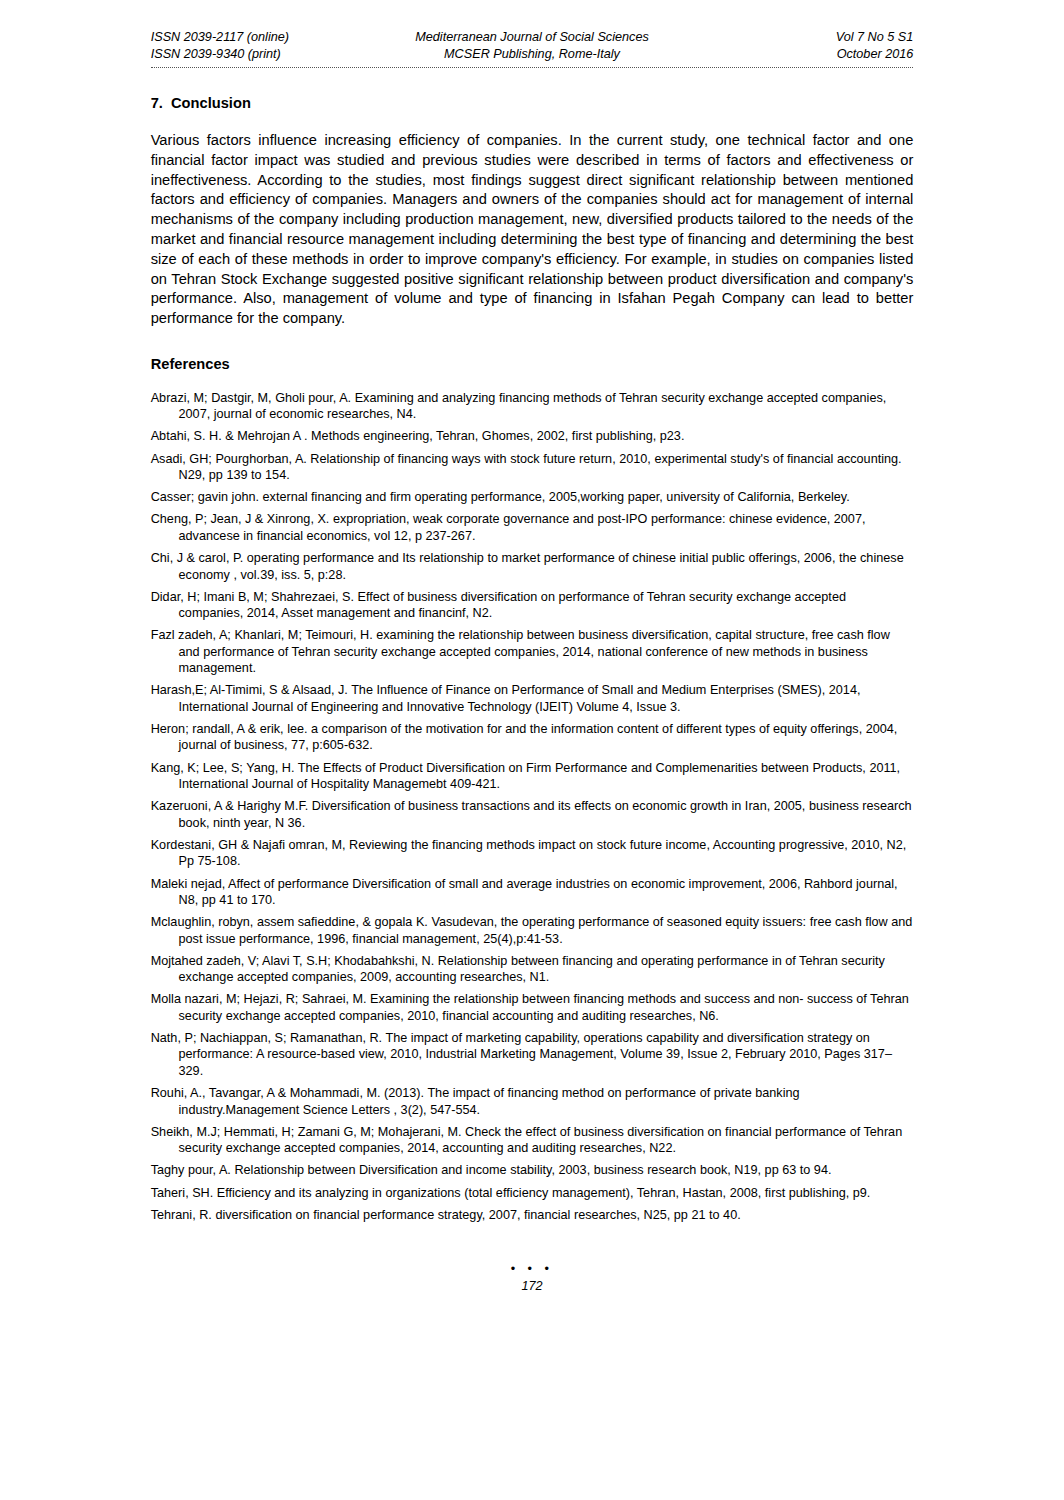| ISSN 2039-2117 (online) | Mediterranean Journal of Social Sciences | Vol 7 No 5 S1 |
| ISSN 2039-9340 (print) | MCSER Publishing, Rome-Italy | October 2016 |
7. Conclusion
Various factors influence increasing efficiency of companies. In the current study, one technical factor and one financial factor impact was studied and previous studies were described in terms of factors and effectiveness or ineffectiveness. According to the studies, most findings suggest direct significant relationship between mentioned factors and efficiency of companies. Managers and owners of the companies should act for management of internal mechanisms of the company including production management, new, diversified products tailored to the needs of the market and financial resource management including determining the best type of financing and determining the best size of each of these methods in order to improve company's efficiency. For example, in studies on companies listed on Tehran Stock Exchange suggested positive significant relationship between product diversification and company's performance. Also, management of volume and type of financing in Isfahan Pegah Company can lead to better performance for the company.
References
Abrazi, M; Dastgir, M, Gholi pour, A. Examining and analyzing financing methods of Tehran security exchange accepted companies, 2007, journal of economic researches, N4.
Abtahi, S. H. & Mehrojan A . Methods engineering, Tehran, Ghomes, 2002, first publishing, p23.
Asadi, GH; Pourghorban, A. Relationship of financing ways with stock future return, 2010, experimental study's of financial accounting. N29, pp 139 to 154.
Casser; gavin john. external financing and firm operating performance, 2005,working paper, university of California, Berkeley.
Cheng, P; Jean, J & Xinrong, X. expropriation, weak corporate governance and post-IPO performance: chinese evidence, 2007, advancese in financial economics, vol 12, p 237-267.
Chi, J & carol, P. operating performance and Its relationship to market performance of chinese initial public offerings, 2006, the chinese economy , vol.39, iss. 5, p:28.
Didar, H; Imani B, M; Shahrezaei, S. Effect of business diversification on performance of Tehran security exchange accepted companies, 2014, Asset management and financinf, N2.
Fazl zadeh, A; Khanlari, M; Teimouri, H. examining the relationship between business diversification, capital structure, free cash flow and performance of Tehran security exchange accepted companies, 2014, national conference of new methods in business management.
Harash,E; Al-Timimi, S & Alsaad, J. The Influence of Finance on Performance of Small and Medium Enterprises (SMES), 2014, International Journal of Engineering and Innovative Technology (IJEIT) Volume 4, Issue 3.
Heron; randall, A & erik, lee. a comparison of the motivation for and the information content of different types of equity offerings, 2004, journal of business, 77, p:605-632.
Kang, K; Lee, S; Yang, H. The Effects of Product Diversification on Firm Performance and Complemenarities between Products, 2011, International Journal of Hospitality Managemebt 409-421.
Kazeruoni, A & Harighy M.F. Diversification of business transactions and its effects on economic growth in Iran, 2005, business research book, ninth year, N 36.
Kordestani, GH & Najafi omran, M, Reviewing the financing methods impact on stock future income, Accounting progressive, 2010, N2, Pp 75-108.
Maleki nejad, Affect of performance Diversification of small and average industries on economic improvement, 2006, Rahbord journal, N8, pp 41 to 170.
Mclaughlin, robyn, assem safieddine, & gopala K. Vasudevan, the operating performance of seasoned equity issuers: free cash flow and post issue performance, 1996, financial management, 25(4),p:41-53.
Mojtahed zadeh, V; Alavi T, S.H; Khodabahkshi, N. Relationship between financing and operating performance in of Tehran security exchange accepted companies, 2009, accounting researches, N1.
Molla nazari, M; Hejazi, R; Sahraei, M. Examining the relationship between financing methods and success and non- success of Tehran security exchange accepted companies, 2010, financial accounting and auditing researches, N6.
Nath, P; Nachiappan, S; Ramanathan, R. The impact of marketing capability, operations capability and diversification strategy on performance: A resource-based view, 2010, Industrial Marketing Management, Volume 39, Issue 2, February 2010, Pages 317–329.
Rouhi, A., Tavangar, A & Mohammadi, M. (2013). The impact of financing method on performance of private banking industry.Management Science Letters , 3(2), 547-554.
Sheikh, M.J; Hemmati, H; Zamani G, M; Mohajerani, M. Check the effect of business diversification on financial performance of Tehran security exchange accepted companies, 2014, accounting and auditing researches, N22.
Taghy pour, A. Relationship between Diversification and income stability, 2003, business research book, N19, pp 63 to 94.
Taheri, SH. Efficiency and its analyzing in organizations (total efficiency management), Tehran, Hastan, 2008, first publishing, p9.
Tehrani, R. diversification on financial performance strategy, 2007, financial researches, N25, pp 21 to 40.
• • •
172